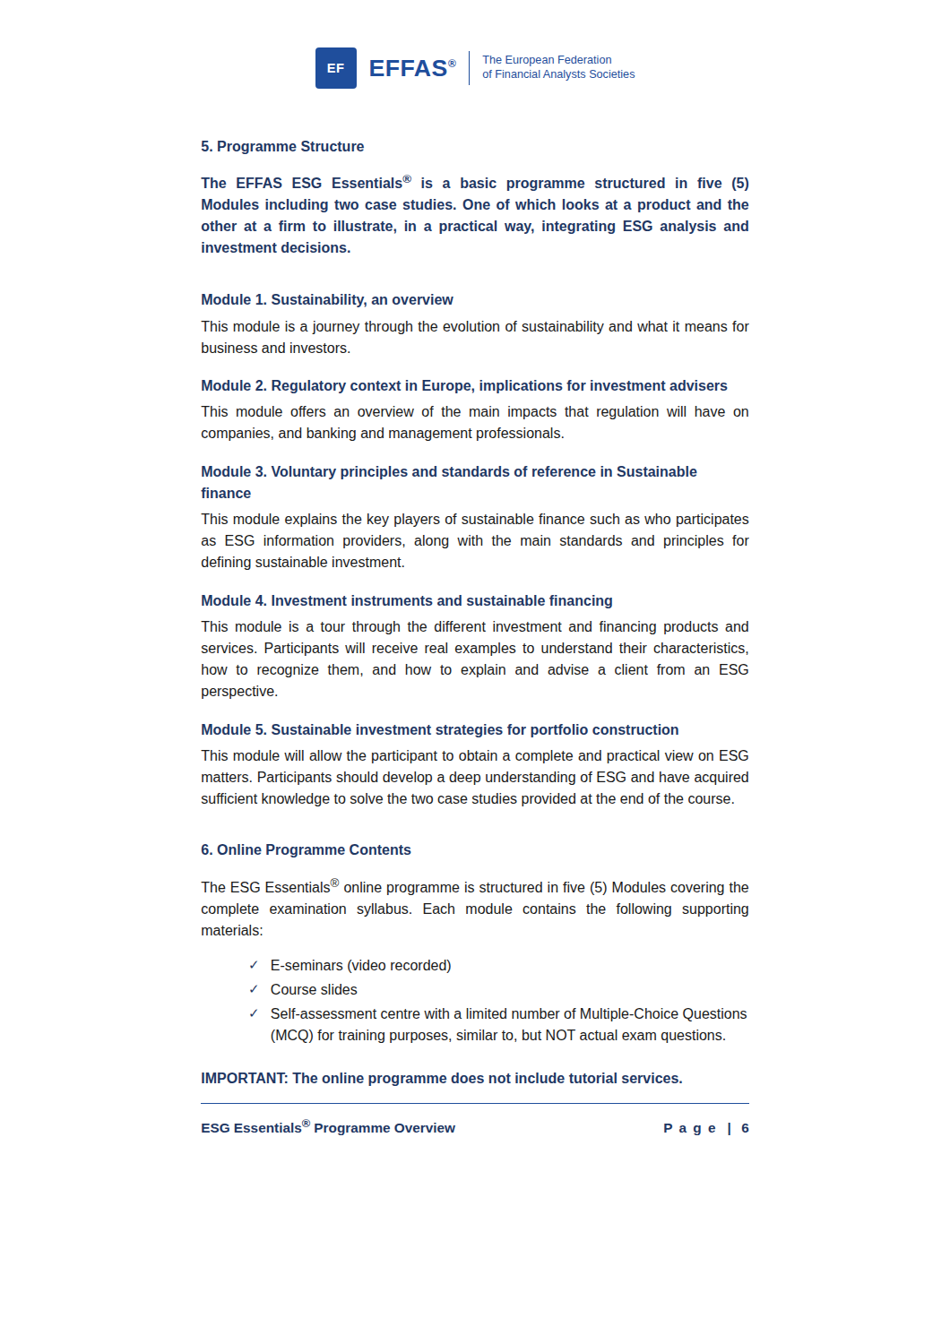EF EFFAS® The European Federation
of Financial Analysts Societies
5. Programme Structure
The EFFAS ESG Essentials® is a basic programme structured in five (5) Modules including two case studies. One of which looks at a product and the other at a firm to illustrate, in a practical way, integrating ESG analysis and investment decisions.
Module 1. Sustainability, an overview
This module is a journey through the evolution of sustainability and what it means for business and investors.
Module 2. Regulatory context in Europe, implications for investment advisers
This module offers an overview of the main impacts that regulation will have on companies, and banking and management professionals.
Module 3. Voluntary principles and standards of reference in Sustainable finance
This module explains the key players of sustainable finance such as who participates as ESG information providers, along with the main standards and principles for defining sustainable investment.
Module 4. Investment instruments and sustainable financing
This module is a tour through the different investment and financing products and services. Participants will receive real examples to understand their characteristics, how to recognize them, and how to explain and advise a client from an ESG perspective.
Module 5. Sustainable investment strategies for portfolio construction
This module will allow the participant to obtain a complete and practical view on ESG matters. Participants should develop a deep understanding of ESG and have acquired sufficient knowledge to solve the two case studies provided at the end of the course.
6. Online Programme Contents
The ESG Essentials® online programme is structured in five (5) Modules covering the complete examination syllabus. Each module contains the following supporting materials:
E-seminars (video recorded)
Course slides
Self-assessment centre with a limited number of Multiple-Choice Questions (MCQ) for training purposes, similar to, but NOT actual exam questions.
IMPORTANT: The online programme does not include tutorial services.
ESG Essentials® Programme Overview P a g e | 6